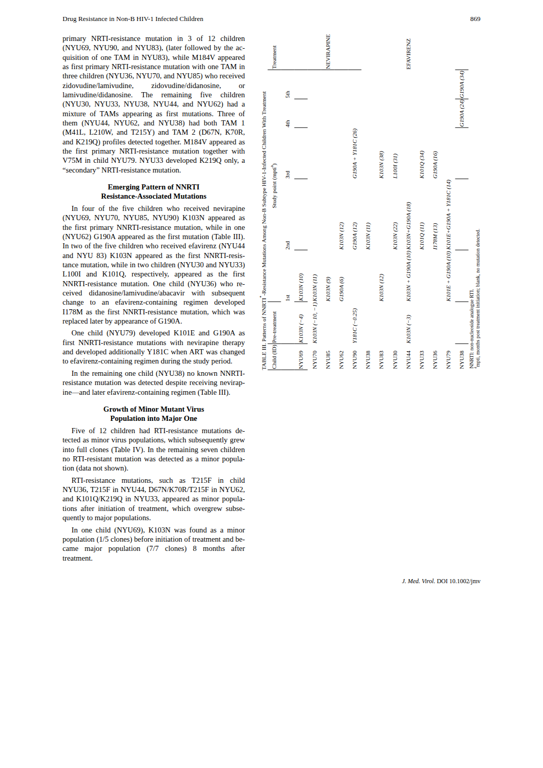Drug Resistance in Non-B HIV-1 Infected Children 869
primary NRTI-resistance mutation in 3 of 12 children (NYU69, NYU90, and NYU83), (later followed by the acquisition of one TAM in NYU83), while M184V appeared as first primary NRTI-resistance mutation with one TAM in three children (NYU36, NYU70, and NYU85) who received zidovudine/lamivudine, zidovudine/didanosine, or lamivudine/didanosine. The remaining five children (NYU30, NYU33, NYU38, NYU44, and NYU62) had a mixture of TAMs appearing as first mutations. Three of them (NYU44, NYU62, and NYU38) had both TAM 1 (M41L, L210W, and T215Y) and TAM 2 (D67N, K70R, and K219Q) profiles detected together. M184V appeared as the first primary NRTI-resistance mutation together with V75M in child NYU79. NYU33 developed K219Q only, a “secondary” NRTI-resistance mutation.
Emerging Pattern of NNRTI
Resistance-Associated Mutations
In four of the five children who received nevirapine (NYU69, NYU70, NYU85, NYU90) K103N appeared as the first primary NNRTI-resistance mutation, while in one (NYU62) G190A appeared as the first mutation (Table III). In two of the five children who received efavirenz (NYU44 and NYU 83) K103N appeared as the first NNRTI-resistance mutation, while in two children (NYU30 and NYU33) L100I and K101Q, respectively, appeared as the first NNRTI-resistance mutation. One child (NYU36) who received didanosine/lamivudine/abacavir with subsequent change to an efavirenz-containing regimen developed I178M as the first NNRTI-resistance mutation, which was replaced later by appearance of G190A.
One child (NYU79) developed K101E and G190A as first NNRTI-resistance mutations with nevirapine therapy and developed additionally Y181C when ART was changed to efavirenz-containing regimen during the study period.
In the remaining one child (NYU38) no known NNRTI-resistance mutation was detected despite receiving nevirapine—and later efavirenz-containing regimen (Table III).
Growth of Minor Mutant Virus
Population into Major One
Five of 12 children had RTI-resistance mutations detected as minor virus populations, which subsequently grew into full clones (Table IV). In the remaining seven children no RTI-resistant mutation was detected as a minor population (data not shown).
RTI-resistance mutations, such as T215F in child NYU36, T215F in NYU44, D67N/K70R/T215F in NYU62, and K101Q/K219Q in NYU33, appeared as minor populations after initiation of treatment, which overgrew subsequently to major populations.
In one child (NYU69), K103N was found as a minor population (1/5 clones) before initiation of treatment and became major population (7/7 clones) 8 months after treatment.
TABLE III. Patterns of NNRTI * -Resistance Mutations Among Non-B Subtype HIV-1-Infected Children With Treatment
| Child (ID) | Pre-treatment | Study point (mpti a ) | Treatment |
| --- | --- | --- | --- |
| 1st | 2nd | 3rd | 4th | 5th |
| NYU69 | K103N (−4) | K103N (10) | | | | | NEVIRAPINE |
| NYU70 | K103N (−10, −1) | K103N (11) | | | | |
| NYU85 | | K103N (9) | | | | |
| NYU62 | | G190A (6) | K103N (12) | | | |
| NYU90 | Y181C (−0.25) | | G190A (12) | G190A + Y181C (26) | | |
| NYU38 | | | K103N (11) | | | | EFAVIRENZ |
| NYU83 | | K103N (12) | | K103N (38) | | |
| NYU30 | | | K103N (22) | L100I (31) | | |
| NYU44 | K103N (−3) | K103N + G190A (10) | K103N+G190A (18) | | | |
| NYU33 | | | K101Q (11) | K101Q (34) | | |
| NYU36 | | | I178M (13) | G190A (16) | | |
| NYU79 | | K101E + G190A (10) | K101E+G190A + Y181C (14) | | | |
| NYU38 | | | | | G190A (24) | G190A (34) |
NNRTI: non-nucleoside analogue RTI.
ampti, months post treatment initiation; blank, no mutation detected.
J. Med. Virol. DOI 10.1002/jmv